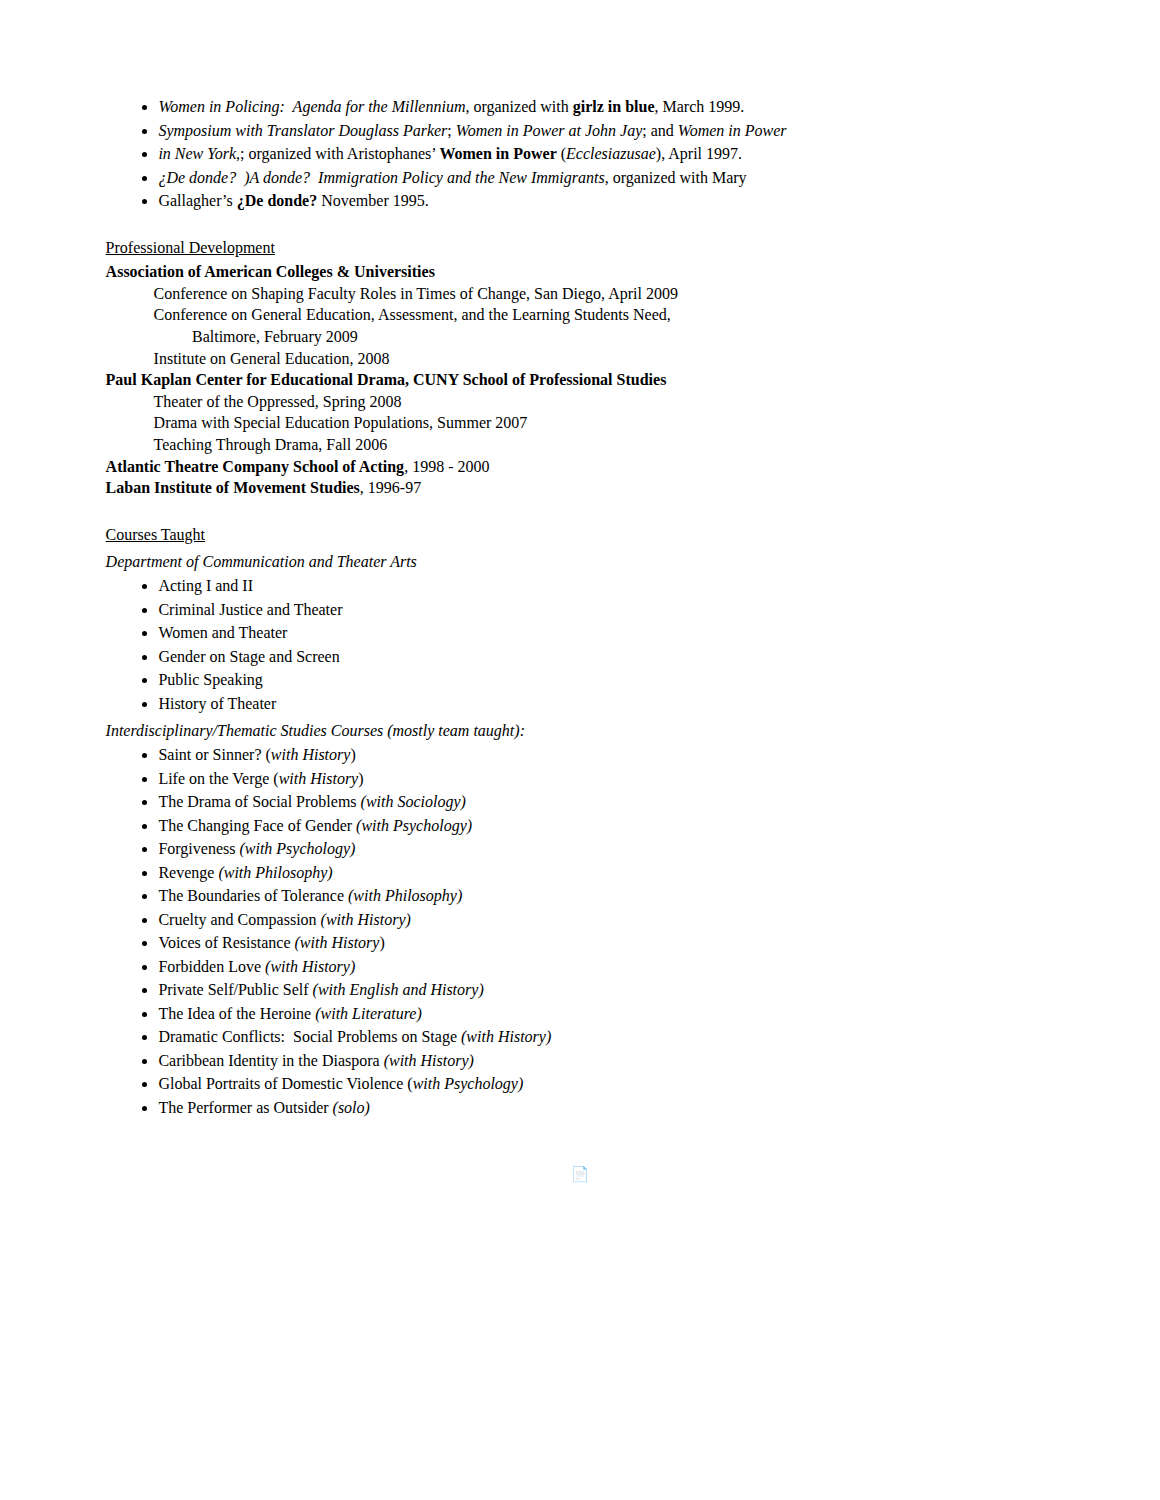Women in Policing: Agenda for the Millennium, organized with girlz in blue, March 1999.
Symposium with Translator Douglass Parker; Women in Power at John Jay; and Women in Power
in New York,; organized with Aristophanes’ Women in Power (Ecclesiazusae), April 1997.
¿De donde? )A donde? Immigration Policy and the New Immigrants, organized with Mary
Gallagher’s ¿De donde? November 1995.
Professional Development
Association of American Colleges & Universities
Conference on Shaping Faculty Roles in Times of Change, San Diego, April 2009
Conference on General Education, Assessment, and the Learning Students Need,
Baltimore, February 2009
Institute on General Education, 2008
Paul Kaplan Center for Educational Drama, CUNY School of Professional Studies
Theater of the Oppressed, Spring 2008
Drama with Special Education Populations, Summer 2007
Teaching Through Drama, Fall 2006
Atlantic Theatre Company School of Acting, 1998 - 2000
Laban Institute of Movement Studies, 1996-97
Courses Taught
Department of Communication and Theater Arts
Acting I and II
Criminal Justice and Theater
Women and Theater
Gender on Stage and Screen
Public Speaking
History of Theater
Interdisciplinary/Thematic Studies Courses (mostly team taught):
Saint or Sinner? (with History)
Life on the Verge (with History)
The Drama of Social Problems (with Sociology)
The Changing Face of Gender (with Psychology)
Forgiveness (with Psychology)
Revenge (with Philosophy)
The Boundaries of Tolerance (with Philosophy)
Cruelty and Compassion (with History)
Voices of Resistance (with History)
Forbidden Love (with History)
Private Self/Public Self (with English and History)
The Idea of the Heroine (with Literature)
Dramatic Conflicts: Social Problems on Stage (with History)
Caribbean Identity in the Diaspora (with History)
Global Portraits of Domestic Violence (with Psychology)
The Performer as Outsider (solo)
📄